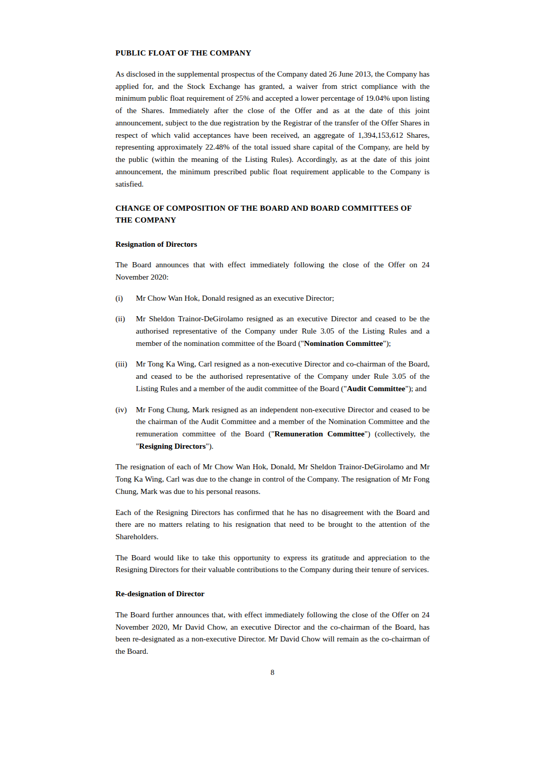PUBLIC FLOAT OF THE COMPANY
As disclosed in the supplemental prospectus of the Company dated 26 June 2013, the Company has applied for, and the Stock Exchange has granted, a waiver from strict compliance with the minimum public float requirement of 25% and accepted a lower percentage of 19.04% upon listing of the Shares. Immediately after the close of the Offer and as at the date of this joint announcement, subject to the due registration by the Registrar of the transfer of the Offer Shares in respect of which valid acceptances have been received, an aggregate of 1,394,153,612 Shares, representing approximately 22.48% of the total issued share capital of the Company, are held by the public (within the meaning of the Listing Rules). Accordingly, as at the date of this joint announcement, the minimum prescribed public float requirement applicable to the Company is satisfied.
CHANGE OF COMPOSITION OF THE BOARD AND BOARD COMMITTEES OF THE COMPANY
Resignation of Directors
The Board announces that with effect immediately following the close of the Offer on 24 November 2020:
(i)
Mr Chow Wan Hok, Donald resigned as an executive Director;
(ii)
Mr Sheldon Trainor-DeGirolamo resigned as an executive Director and ceased to be the authorised representative of the Company under Rule 3.05 of the Listing Rules and a member of the nomination committee of the Board ("Nomination Committee");
(iii)
Mr Tong Ka Wing, Carl resigned as a non-executive Director and co-chairman of the Board, and ceased to be the authorised representative of the Company under Rule 3.05 of the Listing Rules and a member of the audit committee of the Board ("Audit Committee"); and
(iv)
Mr Fong Chung, Mark resigned as an independent non-executive Director and ceased to be the chairman of the Audit Committee and a member of the Nomination Committee and the remuneration committee of the Board ("Remuneration Committee") (collectively, the "Resigning Directors").
The resignation of each of Mr Chow Wan Hok, Donald, Mr Sheldon Trainor-DeGirolamo and Mr Tong Ka Wing, Carl was due to the change in control of the Company. The resignation of Mr Fong Chung, Mark was due to his personal reasons.
Each of the Resigning Directors has confirmed that he has no disagreement with the Board and there are no matters relating to his resignation that need to be brought to the attention of the Shareholders.
The Board would like to take this opportunity to express its gratitude and appreciation to the Resigning Directors for their valuable contributions to the Company during their tenure of services.
Re-designation of Director
The Board further announces that, with effect immediately following the close of the Offer on 24 November 2020, Mr David Chow, an executive Director and the co-chairman of the Board, has been re-designated as a non-executive Director. Mr David Chow will remain as the co-chairman of the Board.
8